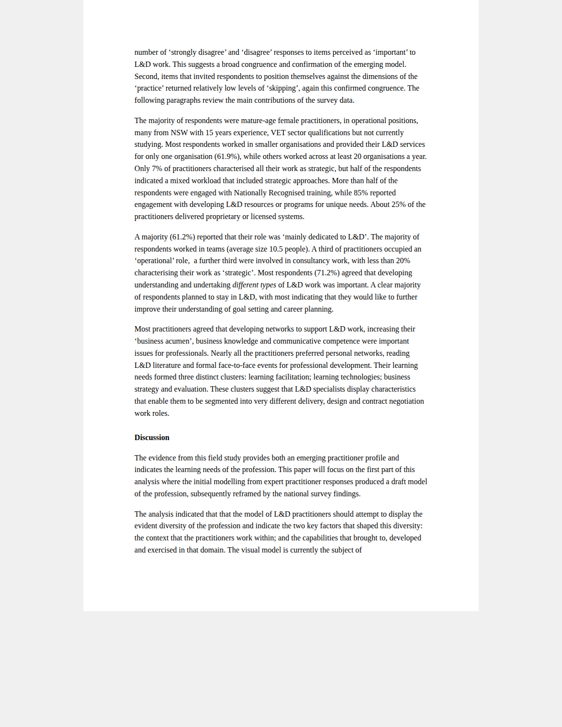number of ‘strongly disagree’ and ‘disagree’ responses to items perceived as ‘important’ to L&D work. This suggests a broad congruence and confirmation of the emerging model. Second, items that invited respondents to position themselves against the dimensions of the ‘practice’ returned relatively low levels of ‘skipping’, again this confirmed congruence. The following paragraphs review the main contributions of the survey data.
The majority of respondents were mature-age female practitioners, in operational positions, many from NSW with 15 years experience, VET sector qualifications but not currently studying. Most respondents worked in smaller organisations and provided their L&D services for only one organisation (61.9%), while others worked across at least 20 organisations a year. Only 7% of practitioners characterised all their work as strategic, but half of the respondents indicated a mixed workload that included strategic approaches. More than half of the respondents were engaged with Nationally Recognised training, while 85% reported engagement with developing L&D resources or programs for unique needs. About 25% of the practitioners delivered proprietary or licensed systems.
A majority (61.2%) reported that their role was ‘mainly dedicated to L&D’. The majority of respondents worked in teams (average size 10.5 people). A third of practitioners occupied an ‘operational’ role, a further third were involved in consultancy work, with less than 20% characterising their work as ‘strategic’. Most respondents (71.2%) agreed that developing understanding and undertaking different types of L&D work was important. A clear majority of respondents planned to stay in L&D, with most indicating that they would like to further improve their understanding of goal setting and career planning.
Most practitioners agreed that developing networks to support L&D work, increasing their ‘business acumen’, business knowledge and communicative competence were important issues for professionals. Nearly all the practitioners preferred personal networks, reading L&D literature and formal face-to-face events for professional development. Their learning needs formed three distinct clusters: learning facilitation; learning technologies; business strategy and evaluation. These clusters suggest that L&D specialists display characteristics that enable them to be segmented into very different delivery, design and contract negotiation work roles.
Discussion
The evidence from this field study provides both an emerging practitioner profile and indicates the learning needs of the profession. This paper will focus on the first part of this analysis where the initial modelling from expert practitioner responses produced a draft model of the profession, subsequently reframed by the national survey findings.
The analysis indicated that that the model of L&D practitioners should attempt to display the evident diversity of the profession and indicate the two key factors that shaped this diversity: the context that the practitioners work within; and the capabilities that brought to, developed and exercised in that domain. The visual model is currently the subject of